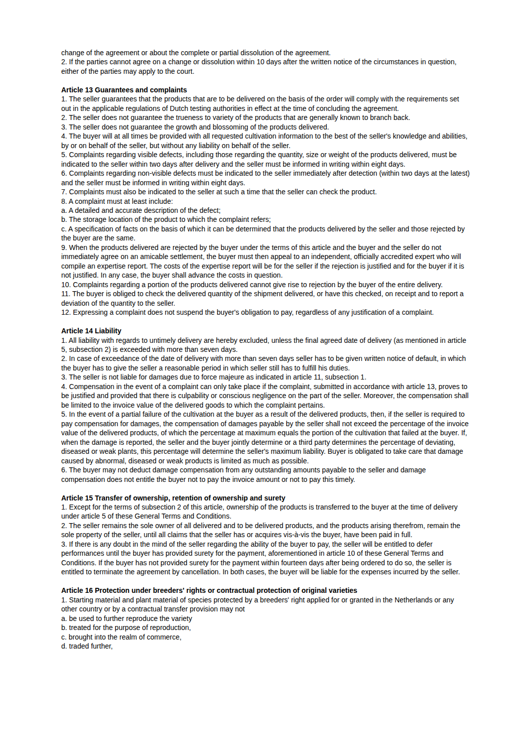change of the agreement or about the complete or partial dissolution of the agreement.
2. If the parties cannot agree on a change or dissolution within 10 days after the written notice of the circumstances in question, either of the parties may apply to the court.
Article 13 Guarantees and complaints
1. The seller guarantees that the products that are to be delivered on the basis of the order will comply with the requirements set out in the applicable regulations of Dutch testing authorities in effect at the time of concluding the agreement.
2. The seller does not guarantee the trueness to variety of the products that are generally known to branch back.
3. The seller does not guarantee the growth and blossoming of the products delivered.
4. The buyer will at all times be provided with all requested cultivation information to the best of the seller's knowledge and abilities, by or on behalf of the seller, but without any liability on behalf of the seller.
5. Complaints regarding visible defects, including those regarding the quantity, size or weight of the products delivered, must be indicated to the seller within two days after delivery and the seller must be informed in writing within eight days.
6. Complaints regarding non-visible defects must be indicated to the seller immediately after detection (within two days at the latest) and the seller must be informed in writing within eight days.
7. Complaints must also be indicated to the seller at such a time that the seller can check the product.
8. A complaint must at least include:
a. A detailed and accurate description of the defect;
b. The storage location of the product to which the complaint refers;
c. A specification of facts on the basis of which it can be determined that the products delivered by the seller and those rejected by the buyer are the same.
9. When the products delivered are rejected by the buyer under the terms of this article and the buyer and the seller do not immediately agree on an amicable settlement, the buyer must then appeal to an independent, officially accredited expert who will compile an expertise report. The costs of the expertise report will be for the seller if the rejection is justified and for the buyer if it is not justified. In any case, the buyer shall advance the costs in question.
10. Complaints regarding a portion of the products delivered cannot give rise to rejection by the buyer of the entire delivery.
11. The buyer is obliged to check the delivered quantity of the shipment delivered, or have this checked, on receipt and to report a deviation of the quantity to the seller.
12. Expressing a complaint does not suspend the buyer's obligation to pay, regardless of any justification of a complaint.
Article 14 Liability
1. All liability with regards to untimely delivery are hereby excluded, unless the final agreed date of delivery (as mentioned in article 5, subsection 2) is exceeded with more than seven days.
2. In case of exceedance of the date of delivery with more than seven days seller has to be given written notice of default, in which the buyer has to give the seller a reasonable period in which seller still has to fulfill his duties.
3. The seller is not liable for damages due to force majeure as indicated in article 11, subsection 1.
4. Compensation in the event of a complaint can only take place if the complaint, submitted in accordance with article 13, proves to be justified and provided that there is culpability or conscious negligence on the part of the seller. Moreover, the compensation shall be limited to the invoice value of the delivered goods to which the complaint pertains.
5. In the event of a partial failure of the cultivation at the buyer as a result of the delivered products, then, if the seller is required to pay compensation for damages, the compensation of damages payable by the seller shall not exceed the percentage of the invoice value of the delivered products, of which the percentage at maximum equals the portion of the cultivation that failed at the buyer. If, when the damage is reported, the seller and the buyer jointly determine or a third party determines the percentage of deviating, diseased or weak plants, this percentage will determine the seller's maximum liability. Buyer is obligated to take care that damage caused by abnormal, diseased or weak products is limited as much as possible.
6. The buyer may not deduct damage compensation from any outstanding amounts payable to the seller and damage compensation does not entitle the buyer not to pay the invoice amount or not to pay this timely.
Article 15 Transfer of ownership, retention of ownership and surety
1. Except for the terms of subsection 2 of this article, ownership of the products is transferred to the buyer at the time of delivery under article 5 of these General Terms and Conditions.
2. The seller remains the sole owner of all delivered and to be delivered products, and the products arising therefrom, remain the sole property of the seller, until all claims that the seller has or acquires vis-à-vis the buyer, have been paid in full.
3. If there is any doubt in the mind of the seller regarding the ability of the buyer to pay, the seller will be entitled to defer performances until the buyer has provided surety for the payment, aforementioned in article 10 of these General Terms and Conditions. If the buyer has not provided surety for the payment within fourteen days after being ordered to do so, the seller is entitled to terminate the agreement by cancellation. In both cases, the buyer will be liable for the expenses incurred by the seller.
Article 16 Protection under breeders' rights or contractual protection of original varieties
1. Starting material and plant material of species protected by a breeders' right applied for or granted in the Netherlands or any other country or by a contractual transfer provision may not
a. be used to further reproduce the variety
b. treated for the purpose of reproduction,
c. brought into the realm of commerce,
d. traded further,